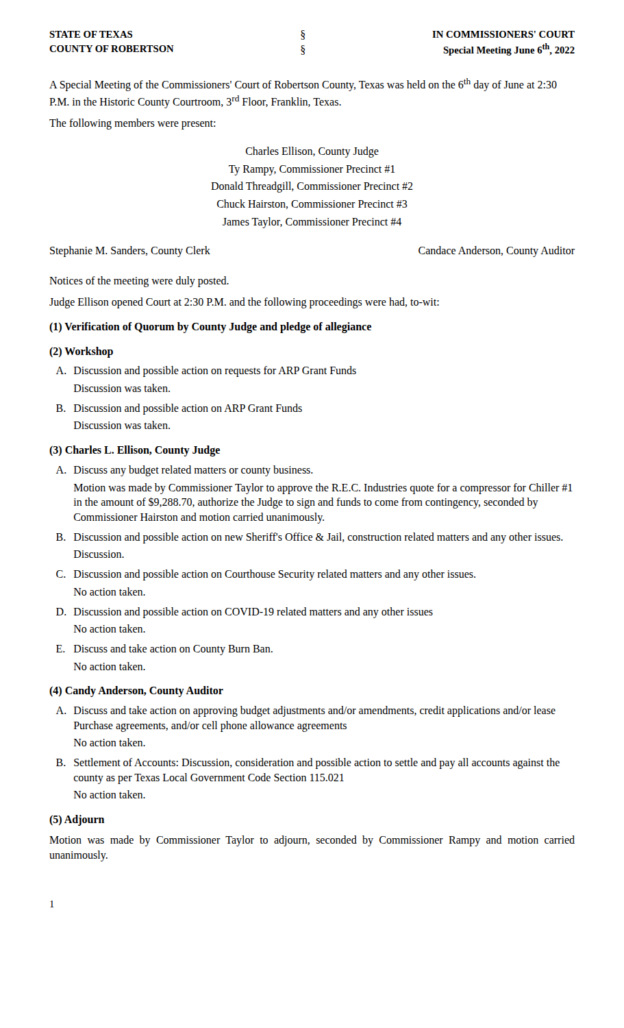State of Texas
County of Robertson
§
§
In Commissioners' Court
Special Meeting June 6th, 2022
A Special Meeting of the Commissioners' Court of Robertson County, Texas was held on the 6th day of June at 2:30 P.M. in the Historic County Courtroom, 3rd Floor, Franklin, Texas.
The following members were present:
Charles Ellison, County Judge
Ty Rampy, Commissioner Precinct #1
Donald Threadgill, Commissioner Precinct #2
Chuck Hairston, Commissioner Precinct #3
James Taylor, Commissioner Precinct #4
Stephanie M. Sanders, County Clerk Candace Anderson, County Auditor
Notices of the meeting were duly posted.
Judge Ellison opened Court at 2:30 P.M. and the following proceedings were had, to-wit:
(1) Verification of Quorum by County Judge and pledge of allegiance
(2) Workshop
A. Discussion and possible action on requests for ARP Grant Funds
Discussion was taken.
B. Discussion and possible action on ARP Grant Funds
Discussion was taken.
(3) Charles L. Ellison, County Judge
A. Discuss any budget related matters or county business.
Motion was made by Commissioner Taylor to approve the R.E.C. Industries quote for a compressor for Chiller #1 in the amount of $9,288.70, authorize the Judge to sign and funds to come from contingency, seconded by Commissioner Hairston and motion carried unanimously.
B. Discussion and possible action on new Sheriff's Office & Jail, construction related matters and any other issues.
Discussion.
C. Discussion and possible action on Courthouse Security related matters and any other issues.
No action taken.
D. Discussion and possible action on COVID-19 related matters and any other issues
No action taken.
E. Discuss and take action on County Burn Ban.
No action taken.
(4) Candy Anderson, County Auditor
A. Discuss and take action on approving budget adjustments and/or amendments, credit applications and/or lease Purchase agreements, and/or cell phone allowance agreements
No action taken.
B. Settlement of Accounts: Discussion, consideration and possible action to settle and pay all accounts against the county as per Texas Local Government Code Section 115.021
No action taken.
(5) Adjourn
Motion was made by Commissioner Taylor to adjourn, seconded by Commissioner Rampy and motion carried unanimously.
1